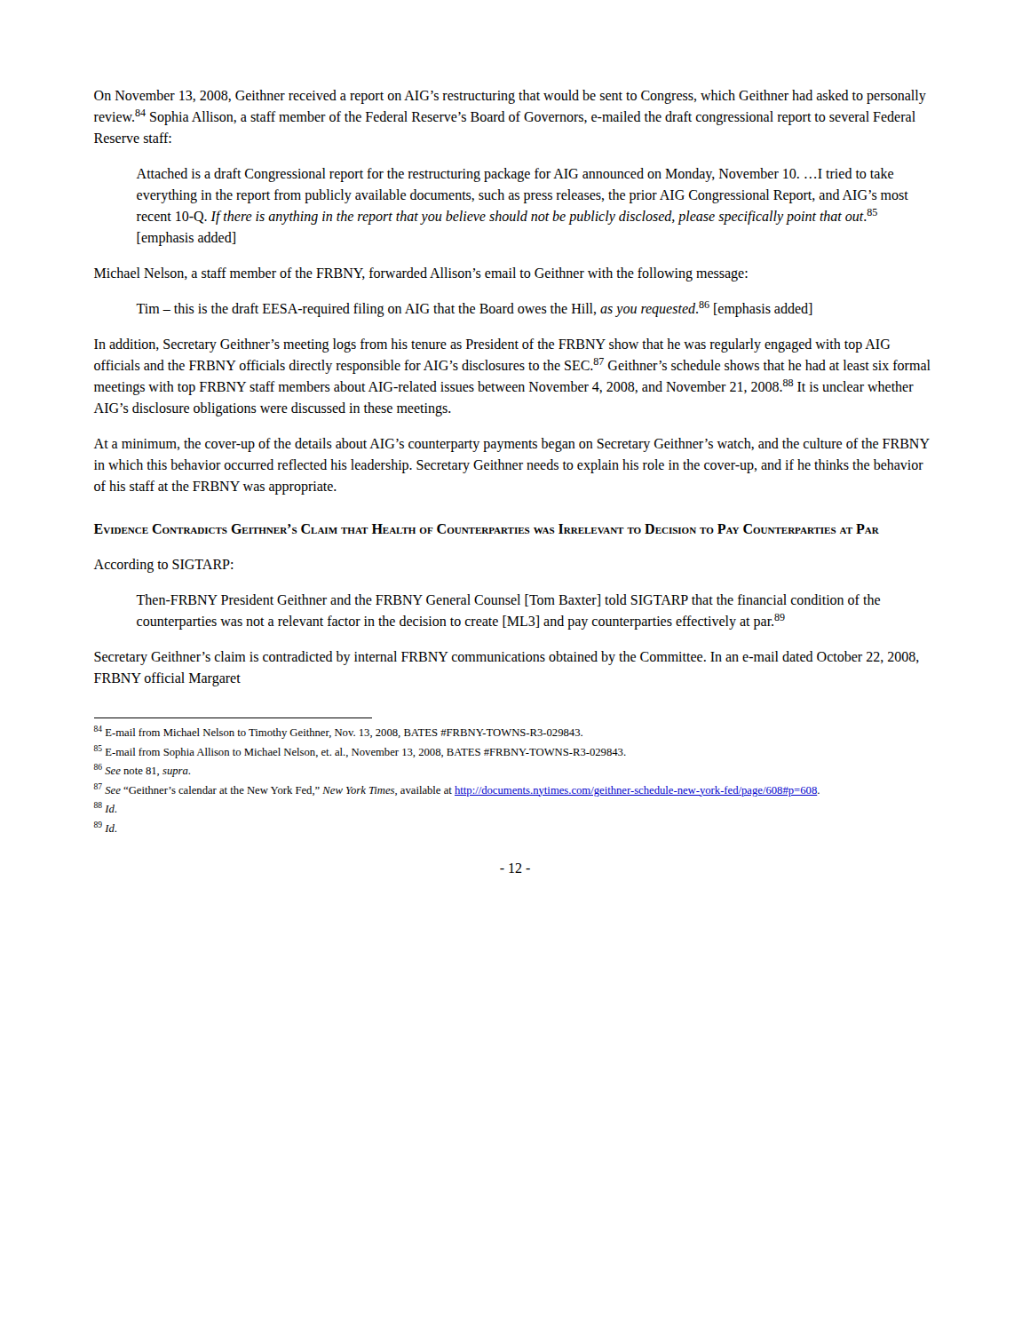On November 13, 2008, Geithner received a report on AIG’s restructuring that would be sent to Congress, which Geithner had asked to personally review.84 Sophia Allison, a staff member of the Federal Reserve’s Board of Governors, e-mailed the draft congressional report to several Federal Reserve staff:
Attached is a draft Congressional report for the restructuring package for AIG announced on Monday, November 10. …I tried to take everything in the report from publicly available documents, such as press releases, the prior AIG Congressional Report, and AIG’s most recent 10-Q. If there is anything in the report that you believe should not be publicly disclosed, please specifically point that out.85 [emphasis added]
Michael Nelson, a staff member of the FRBNY, forwarded Allison’s email to Geithner with the following message:
Tim – this is the draft EESA-required filing on AIG that the Board owes the Hill, as you requested.86 [emphasis added]
In addition, Secretary Geithner’s meeting logs from his tenure as President of the FRBNY show that he was regularly engaged with top AIG officials and the FRBNY officials directly responsible for AIG’s disclosures to the SEC.87 Geithner’s schedule shows that he had at least six formal meetings with top FRBNY staff members about AIG-related issues between November 4, 2008, and November 21, 2008.88 It is unclear whether AIG’s disclosure obligations were discussed in these meetings.
At a minimum, the cover-up of the details about AIG’s counterparty payments began on Secretary Geithner’s watch, and the culture of the FRBNY in which this behavior occurred reflected his leadership. Secretary Geithner needs to explain his role in the cover-up, and if he thinks the behavior of his staff at the FRBNY was appropriate.
Evidence Contradicts Geithner’s Claim that Health of Counterparties was Irrelevant to Decision to Pay Counterparties at Par
According to SIGTARP:
Then-FRBNY President Geithner and the FRBNY General Counsel [Tom Baxter] told SIGTARP that the financial condition of the counterparties was not a relevant factor in the decision to create [ML3] and pay counterparties effectively at par.89
Secretary Geithner’s claim is contradicted by internal FRBNY communications obtained by the Committee. In an e-mail dated October 22, 2008, FRBNY official Margaret
84 E-mail from Michael Nelson to Timothy Geithner, Nov. 13, 2008, BATES #FRBNY-TOWNS-R3-029843.
85 E-mail from Sophia Allison to Michael Nelson, et. al., November 13, 2008, BATES #FRBNY-TOWNS-R3-029843.
86 See note 81, supra.
87 See “Geithner’s calendar at the New York Fed,” New York Times, available at http://documents.nytimes.com/geithner-schedule-new-york-fed/page/608#p=608.
88 Id.
89 Id.
- 12 -